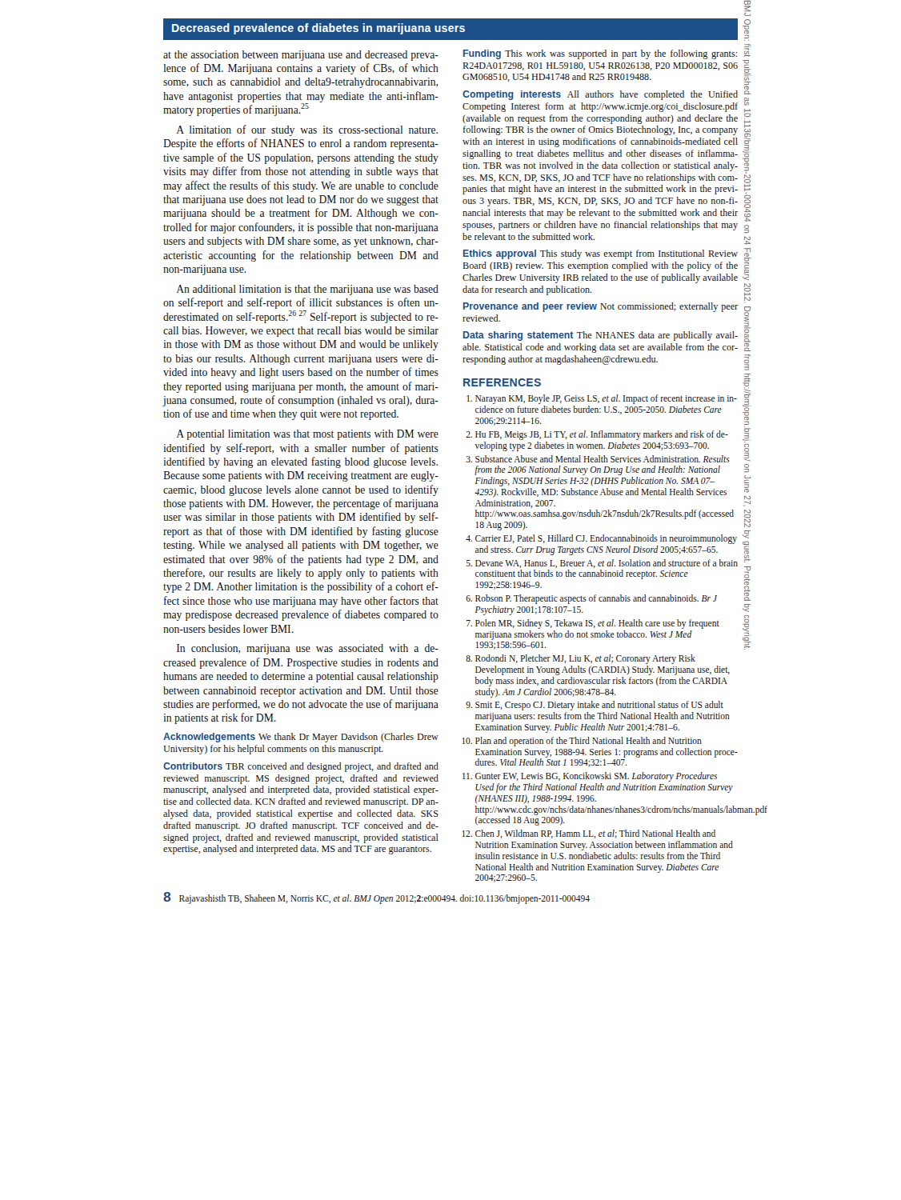Decreased prevalence of diabetes in marijuana users
at the association between marijuana use and decreased prevalence of DM. Marijuana contains a variety of CBs, of which some, such as cannabidiol and delta9-tetrahydrocannabivarin, have antagonist properties that may mediate the anti-inflammatory properties of marijuana.25
A limitation of our study was its cross-sectional nature. Despite the efforts of NHANES to enrol a random representative sample of the US population, persons attending the study visits may differ from those not attending in subtle ways that may affect the results of this study. We are unable to conclude that marijuana use does not lead to DM nor do we suggest that marijuana should be a treatment for DM. Although we controlled for major confounders, it is possible that non-marijuana users and subjects with DM share some, as yet unknown, characteristic accounting for the relationship between DM and non-marijuana use.
An additional limitation is that the marijuana use was based on self-report and self-report of illicit substances is often underestimated on self-reports.26 27 Self-report is subjected to recall bias. However, we expect that recall bias would be similar in those with DM as those without DM and would be unlikely to bias our results. Although current marijuana users were divided into heavy and light users based on the number of times they reported using marijuana per month, the amount of marijuana consumed, route of consumption (inhaled vs oral), duration of use and time when they quit were not reported.
A potential limitation was that most patients with DM were identified by self-report, with a smaller number of patients identified by having an elevated fasting blood glucose levels. Because some patients with DM receiving treatment are euglycaemic, blood glucose levels alone cannot be used to identify those patients with DM. However, the percentage of marijuana user was similar in those patients with DM identified by self-report as that of those with DM identified by fasting glucose testing. While we analysed all patients with DM together, we estimated that over 98% of the patients had type 2 DM, and therefore, our results are likely to apply only to patients with type 2 DM. Another limitation is the possibility of a cohort effect since those who use marijuana may have other factors that may predispose decreased prevalence of diabetes compared to non-users besides lower BMI.
In conclusion, marijuana use was associated with a decreased prevalence of DM. Prospective studies in rodents and humans are needed to determine a potential causal relationship between cannabinoid receptor activation and DM. Until those studies are performed, we do not advocate the use of marijuana in patients at risk for DM.
Acknowledgements
We thank Dr Mayer Davidson (Charles Drew University) for his helpful comments on this manuscript.
Contributors
TBR conceived and designed project, and drafted and reviewed manuscript. MS designed project, drafted and reviewed manuscript, analysed and interpreted data, provided statistical expertise and collected data. KCN drafted and reviewed manuscript. DP analysed data, provided statistical expertise and collected data. SKS drafted manuscript. JO drafted manuscript. TCF conceived and designed project, drafted and reviewed manuscript, provided statistical expertise, analysed and interpreted data. MS and TCF are guarantors.
Funding
This work was supported in part by the following grants: R24DA017298, R01 HL59180, U54 RR026138, P20 MD000182, S06 GM068510, U54 HD41748 and R25 RR019488.
Competing interests
All authors have completed the Unified Competing Interest form at http://www.icmje.org/coi_disclosure.pdf (available on request from the corresponding author) and declare the following: TBR is the owner of Omics Biotechnology, Inc, a company with an interest in using modifications of cannabinoids-mediated cell signalling to treat diabetes mellitus and other diseases of inflammation. TBR was not involved in the data collection or statistical analyses. MS, KCN, DP, SKS, JO and TCF have no relationships with companies that might have an interest in the submitted work in the previous 3 years. TBR, MS, KCN, DP, SKS, JO and TCF have no non-financial interests that may be relevant to the submitted work and their spouses, partners or children have no financial relationships that may be relevant to the submitted work.
Ethics approval
This study was exempt from Institutional Review Board (IRB) review. This exemption complied with the policy of the Charles Drew University IRB related to the use of publically available data for research and publication.
Provenance and peer review
Not commissioned; externally peer reviewed.
Data sharing statement
The NHANES data are publically available. Statistical code and working data set are available from the corresponding author at magdashaheen@cdrewu.edu.
REFERENCES
Narayan KM, Boyle JP, Geiss LS, et al. Impact of recent increase in incidence on future diabetes burden: U.S., 2005-2050. Diabetes Care 2006;29:2114–16.
Hu FB, Meigs JB, Li TY, et al. Inflammatory markers and risk of developing type 2 diabetes in women. Diabetes 2004;53:693–700.
Substance Abuse and Mental Health Services Administration. Results from the 2006 National Survey On Drug Use and Health: National Findings, NSDUH Series H-32 (DHHS Publication No. SMA 07–4293). Rockville, MD: Substance Abuse and Mental Health Services Administration, 2007. http://www.oas.samhsa.gov/nsduh/2k7nsduh/2k7Results.pdf (accessed 18 Aug 2009).
Carrier EJ, Patel S, Hillard CJ. Endocannabinoids in neuroimmunology and stress. Curr Drug Targets CNS Neurol Disord 2005;4:657–65.
Devane WA, Hanus L, Breuer A, et al. Isolation and structure of a brain constituent that binds to the cannabinoid receptor. Science 1992;258:1946–9.
Robson P. Therapeutic aspects of cannabis and cannabinoids. Br J Psychiatry 2001;178:107–15.
Polen MR, Sidney S, Tekawa IS, et al. Health care use by frequent marijuana smokers who do not smoke tobacco. West J Med 1993;158:596–601.
Rodondi N, Pletcher MJ, Liu K, et al; Coronary Artery Risk Development in Young Adults (CARDIA) Study. Marijuana use, diet, body mass index, and cardiovascular risk factors (from the CARDIA study). Am J Cardiol 2006;98:478–84.
Smit E, Crespo CJ. Dietary intake and nutritional status of US adult marijuana users: results from the Third National Health and Nutrition Examination Survey. Public Health Nutr 2001;4:781–6.
Plan and operation of the Third National Health and Nutrition Examination Survey, 1988-94. Series 1: programs and collection procedures. Vital Health Stat 1 1994;32:1–407.
Gunter EW, Lewis BG, Koncikowski SM. Laboratory Procedures Used for the Third National Health and Nutrition Examination Survey (NHANES III), 1988-1994. 1996. http://www.cdc.gov/nchs/data/nhanes/nhanes3/cdrom/nchs/manuals/labman.pdf (accessed 18 Aug 2009).
Chen J, Wildman RP, Hamm LL, et al; Third National Health and Nutrition Examination Survey. Association between inflammation and insulin resistance in U.S. nondiabetic adults: results from the Third National Health and Nutrition Examination Survey. Diabetes Care 2004;27:2960–5.
8
Rajavashisth TB, Shaheen M, Norris KC, et al. BMJ Open 2012;2:e000494. doi:10.1136/bmjopen-2011-000494
BMJ Open: first published as 10.1136/bmjopen-2011-000494 on 24 February 2012. Downloaded from http://bmjopen.bmj.com/ on June 27, 2022 by guest. Protected by copyright.